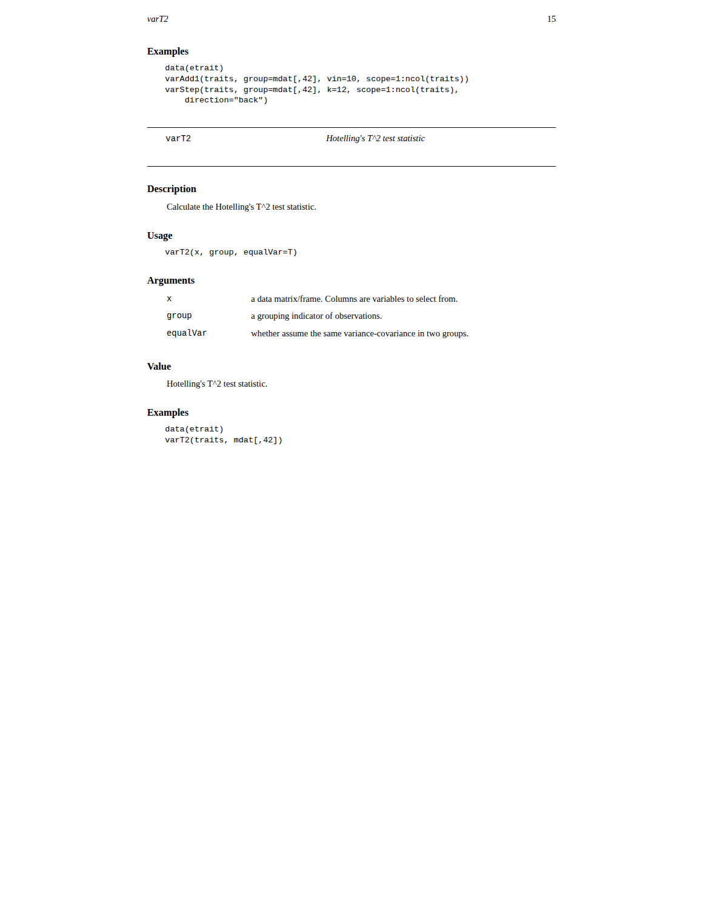varT2 15
Examples
data(etrait)
varAdd1(traits, group=mdat[,42], vin=10, scope=1:ncol(traits))
varStep(traits, group=mdat[,42], k=12, scope=1:ncol(traits),
    direction="back")
varT2 Hotelling's T^2 test statistic
Description
Calculate the Hotelling's T^2 test statistic.
Usage
varT2(x, group, equalVar=T)
Arguments
x
a data matrix/frame. Columns are variables to select from.
group
a grouping indicator of observations.
equalVar
whether assume the same variance-covariance in two groups.
Value
Hotelling's T^2 test statistic.
Examples
data(etrait)
varT2(traits, mdat[,42])